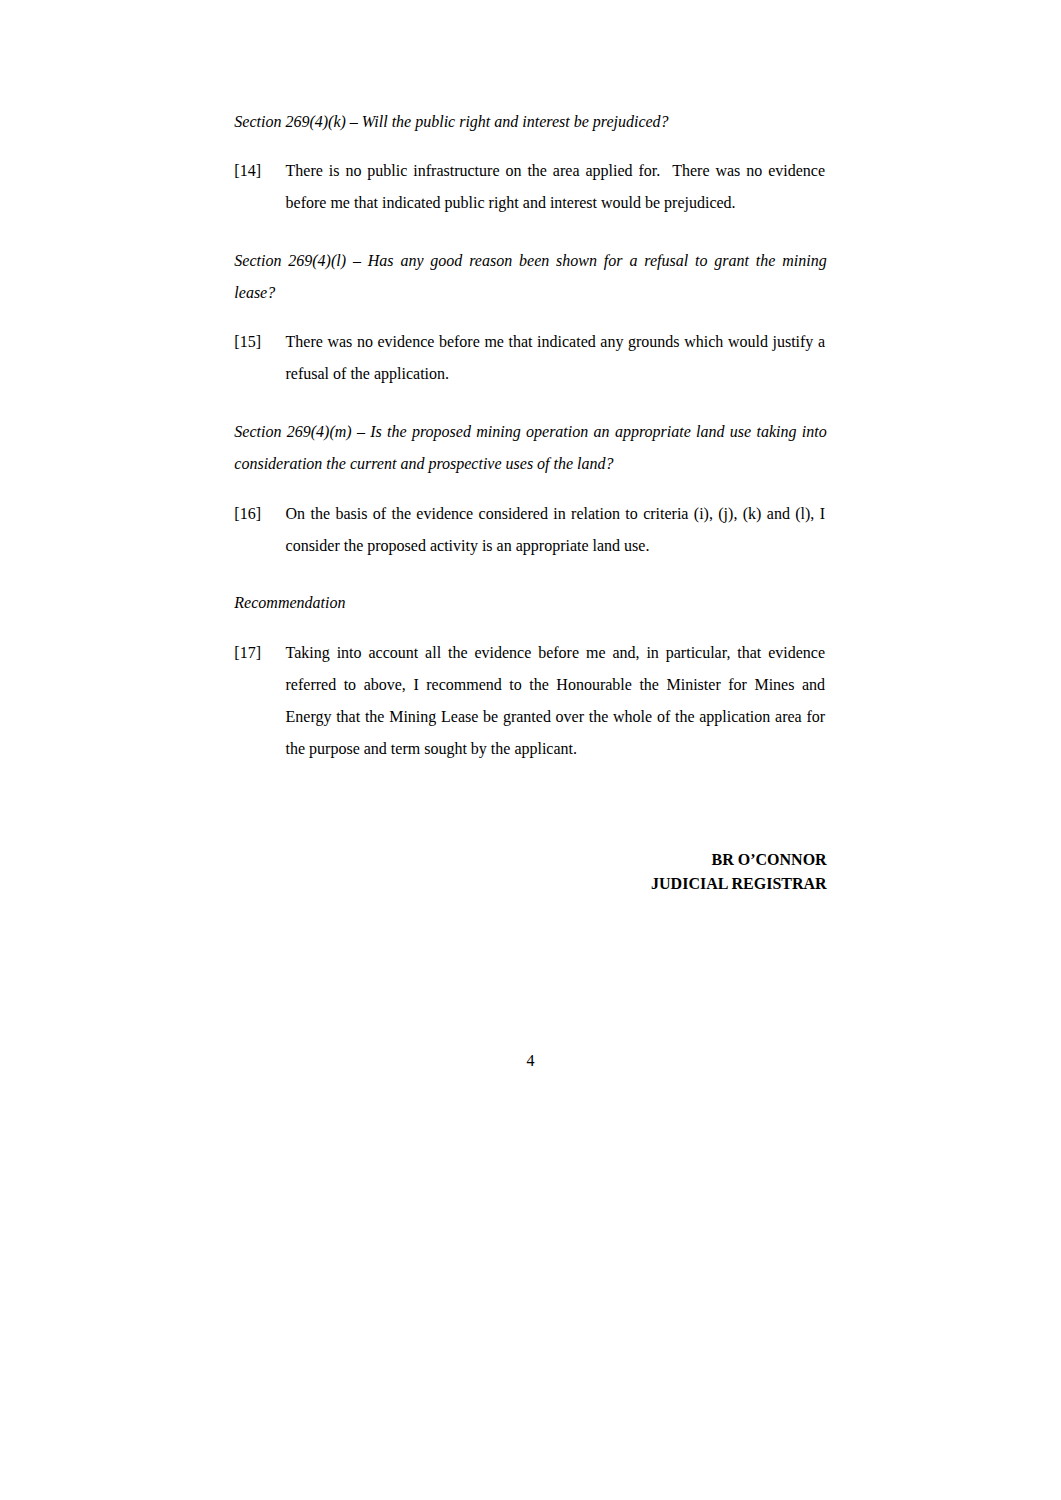Section 269(4)(k) – Will the public right and interest be prejudiced?
[14]
There is no public infrastructure on the area applied for. There was no evidence before me that indicated public right and interest would be prejudiced.
Section 269(4)(l) – Has any good reason been shown for a refusal to grant the mining lease?
[15]
There was no evidence before me that indicated any grounds which would justify a refusal of the application.
Section 269(4)(m) – Is the proposed mining operation an appropriate land use taking into consideration the current and prospective uses of the land?
[16]
On the basis of the evidence considered in relation to criteria (i), (j), (k) and (l), I consider the proposed activity is an appropriate land use.
Recommendation
[17]
Taking into account all the evidence before me and, in particular, that evidence referred to above, I recommend to the Honourable the Minister for Mines and Energy that the Mining Lease be granted over the whole of the application area for the purpose and term sought by the applicant.
BR O’CONNOR
JUDICIAL REGISTRAR
4